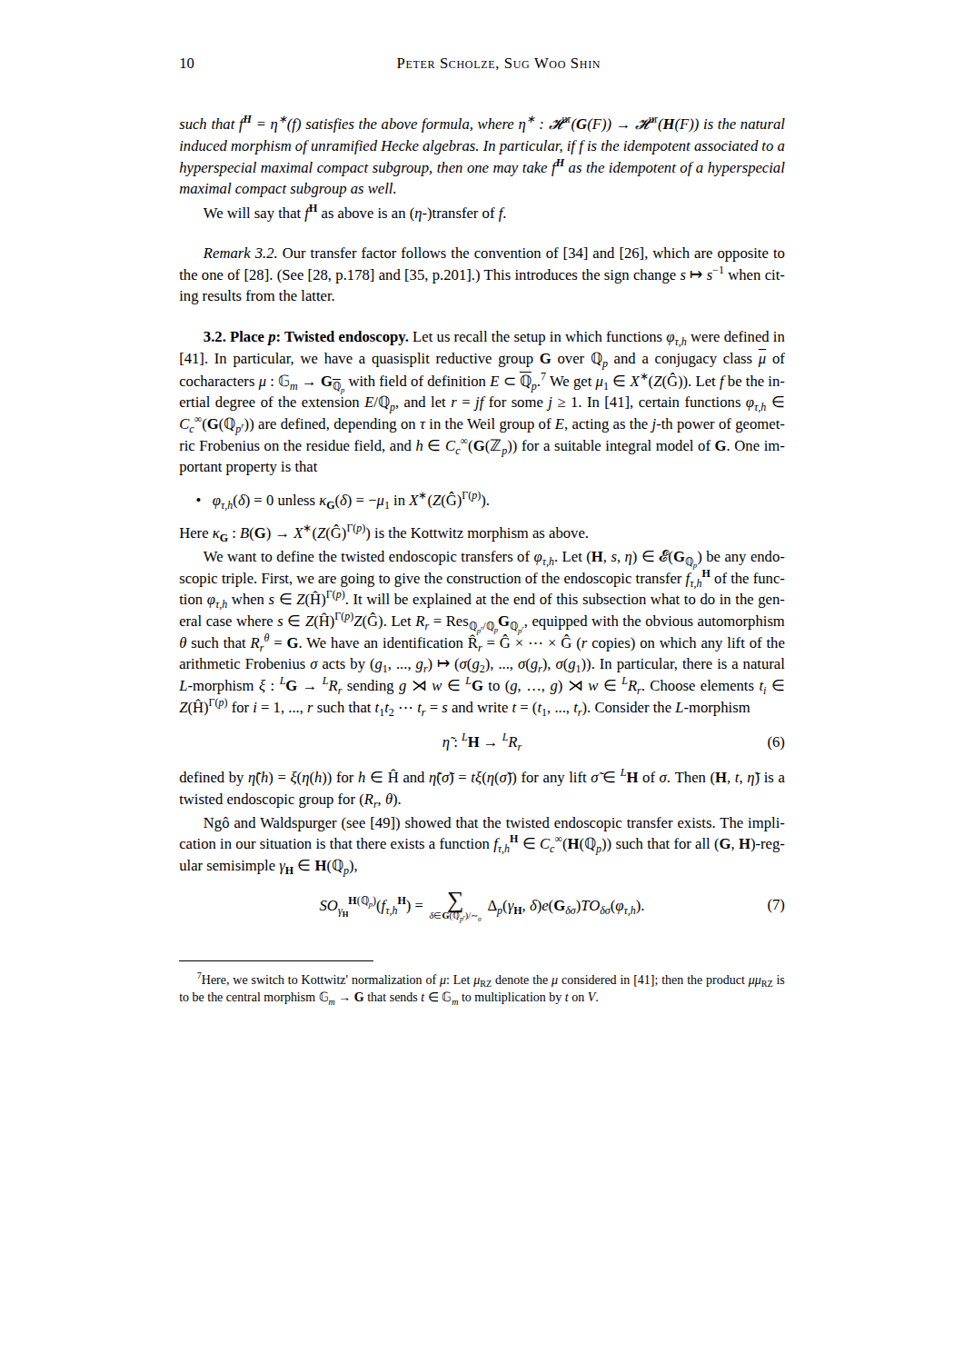10 Peter Scholze, Sug Woo Shin
such that fH = η∗(f) satisfies the above formula, where η∗ : 𝓗ur(G(F)) → 𝓗ur(H(F)) is the natural induced morphism of unramified Hecke algebras. In particular, if f is the idempotent associated to a hyperspecial maximal compact subgroup, then one may take fH as the idempotent of a hyperspecial maximal compact subgroup as well.
We will say that fH as above is an (η-)transfer of f.
Remark 3.2. Our transfer factor follows the convention of [34] and [26], which are opposite to the one of [28]. (See [28, p.178] and [35, p.201].) This introduces the sign change s ↦ s−1 when citing results from the latter.
3.2. Place p: Twisted endoscopy. Let us recall the setup in which functions φτ,h were defined in [41]. In particular, we have a quasisplit reductive group G over ℚp and a conjugacy class μ of cocharacters μ : 𝔾m → Gℚp with field of definition E ⊂ ℚp.7 We get μ1 ∈ X∗(Z(Ĝ)). Let f be the inertial degree of the extension E/ℚp, and let r = jf for some j ≥ 1. In [41], certain functions φτ,h ∈ Cc∞(G(ℚpr)) are defined, depending on τ in the Weil group of E, acting as the j-th power of geometric Frobenius on the residue field, and h ∈ Cc∞(G(ℤp)) for a suitable integral model of G. One important property is that
φτ,h(δ) = 0 unless κG(δ) = −μ1 in X∗(Z(Ĝ)Γ(p)).
Here κG : B(G) → X∗(Z(Ĝ)Γ(p)) is the Kottwitz morphism as above.
We want to define the twisted endoscopic transfers of φτ,h. Let (H, s, η) ∈ 𝓔(Gℚp) be any endoscopic triple. First, we are going to give the construction of the endoscopic transfer fτ,hH of the function φτ,h when s ∈ Z(Ĥ)Γ(p). It will be explained at the end of this subsection what to do in the general case where s ∈ Z(Ĥ)Γ(p)Z(Ĝ). Let Rr = Resℚpr/ℚpGℚpr, equipped with the obvious automorphism θ such that Rrθ = G. We have an identification R̂r = Ĝ × ⋯ × Ĝ (r copies) on which any lift of the arithmetic Frobenius σ acts by (g1, ..., gr) ↦ (σ(g2), ..., σ(gr), σ(g1)). In particular, there is a natural L-morphism ξ : LG → LRr sending g ⋊ w ∈ LG to (g, …, g) ⋊ w ∈ LRr. Choose elements ti ∈ Z(Ĥ)Γ(p) for i = 1, ..., r such that t1t2 ⋯ tr = s and write t = (t1, ..., tr). Consider the L-morphism
η̃ : LH → LRr (6)
defined by η̃(h) = ξ(η(h)) for h ∈ Ĥ and η̃(σ̃) = tξ(η(σ̃)) for any lift σ̃ ∈ LH of σ. Then (H, t, η̃) is a twisted endoscopic group for (Rr, θ).
Ngô and Waldspurger (see [49]) showed that the twisted endoscopic transfer exists. The implication in our situation is that there exists a function fτ,hH ∈ Cc∞(H(ℚp)) such that for all (G, H)-regular semisimple γH ∈ H(ℚp),
SOγHH(ℚp)(fτ,hH) = ∑δ∈G(ℚpr)/∼σ Δp(γH, δ)e(Gδσ)TOδσ(φτ,h). (7)
7 Here, we switch to Kottwitz' normalization of μ: Let μRZ denote the μ considered in [41]; then the product μμRZ is to be the central morphism 𝔾m → G that sends t ∈ 𝔾m to multiplication by t on V.